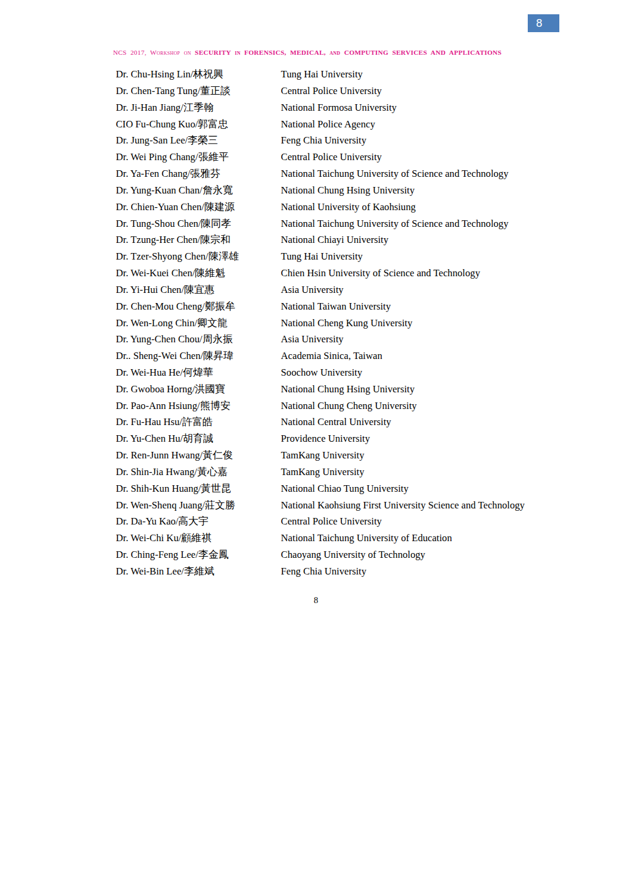8
NCS 2017, Workshop on SECURITY in FORENSICS, MEDICAL, and COMPUTING SERVICES AND APPLICATIONS
| Dr. Chu-Hsing Lin/林祝興 | Tung Hai University |
| Dr. Chen-Tang Tung/董正談 | Central Police University |
| Dr. Ji-Han Jiang/江季翰 | National Formosa University |
| CIO Fu-Chung Kuo/郭富忠 | National Police Agency |
| Dr. Jung-San Lee/李榮三 | Feng Chia University |
| Dr. Wei Ping Chang/張維平 | Central Police University |
| Dr. Ya-Fen Chang/張雅芬 | National Taichung University of Science and Technology |
| Dr. Yung-Kuan Chan/詹永寬 | National Chung Hsing University |
| Dr. Chien-Yuan Chen/陳建源 | National University of Kaohsiung |
| Dr. Tung-Shou Chen/陳同孝 | National Taichung University of Science and Technology |
| Dr. Tzung-Her Chen/陳宗和 | National Chiayi University |
| Dr. Tzer-Shyong Chen/陳澤雄 | Tung Hai University |
| Dr. Wei-Kuei Chen/陳維魁 | Chien Hsin University of Science and Technology |
| Dr. Yi-Hui Chen/陳宜惠 | Asia University |
| Dr. Chen-Mou Cheng/鄭振牟 | National Taiwan University |
| Dr. Wen-Long Chin/卿文龍 | National Cheng Kung University |
| Dr. Yung-Chen Chou/周永振 | Asia University |
| Dr.. Sheng-Wei Chen/陳昇瑋 | Academia Sinica, Taiwan |
| Dr. Wei-Hua He/何煒華 | Soochow University |
| Dr. Gwoboa Horng/洪國寶 | National Chung Hsing University |
| Dr. Pao-Ann Hsiung/熊博安 | National Chung Cheng University |
| Dr. Fu-Hau Hsu/許富皓 | National Central University |
| Dr. Yu-Chen Hu/胡育誠 | Providence University |
| Dr. Ren-Junn Hwang/黃仁俊 | TamKang University |
| Dr. Shin-Jia Hwang/黃心嘉 | TamKang University |
| Dr. Shih-Kun Huang/黃世昆 | National Chiao Tung University |
| Dr. Wen-Shenq Juang/莊文勝 | National Kaohsiung First University Science and Technology |
| Dr. Da-Yu Kao/高大宇 | Central Police University |
| Dr. Wei-Chi Ku/顧維祺 | National Taichung University of Education |
| Dr. Ching-Feng Lee/李金鳳 | Chaoyang University of Technology |
| Dr. Wei-Bin Lee/李維斌 | Feng Chia University |
8